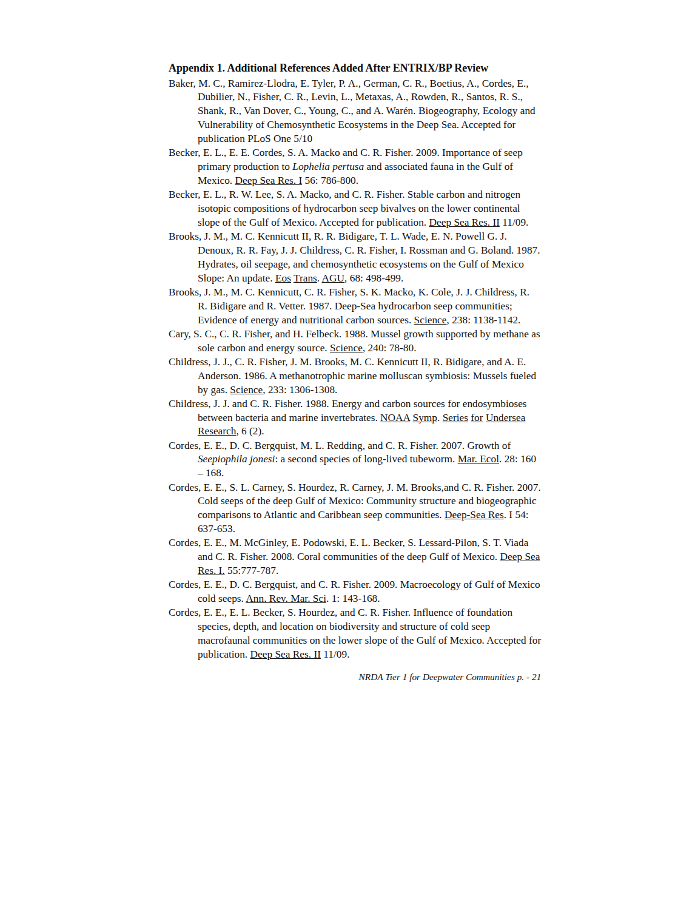Appendix 1. Additional References Added After ENTRIX/BP Review
Baker, M. C., Ramirez-Llodra, E. Tyler, P. A., German, C. R., Boetius, A., Cordes, E., Dubilier, N., Fisher, C. R., Levin, L., Metaxas, A., Rowden, R., Santos, R. S., Shank, R., Van Dover, C., Young, C., and A. Warén. Biogeography, Ecology and Vulnerability of Chemosynthetic Ecosystems in the Deep Sea. Accepted for publication PLoS One 5/10
Becker, E. L., E. E. Cordes, S. A. Macko and C. R. Fisher. 2009. Importance of seep primary production to Lophelia pertusa and associated fauna in the Gulf of Mexico. Deep Sea Res. I 56: 786-800.
Becker, E. L., R. W. Lee, S. A. Macko, and C. R. Fisher. Stable carbon and nitrogen isotopic compositions of hydrocarbon seep bivalves on the lower continental slope of the Gulf of Mexico. Accepted for publication. Deep Sea Res. II 11/09.
Brooks, J. M., M. C. Kennicutt II, R. R. Bidigare, T. L. Wade, E. N. Powell G. J. Denoux, R. R. Fay, J. J. Childress, C. R. Fisher, I. Rossman and G. Boland. 1987. Hydrates, oil seepage, and chemosynthetic ecosystems on the Gulf of Mexico Slope: An update. Eos Trans. AGU, 68: 498-499.
Brooks, J. M., M. C. Kennicutt, C. R. Fisher, S. K. Macko, K. Cole, J. J. Childress, R. R. Bidigare and R. Vetter. 1987. Deep-Sea hydrocarbon seep communities; Evidence of energy and nutritional carbon sources. Science, 238: 1138-1142.
Cary, S. C., C. R. Fisher, and H. Felbeck. 1988. Mussel growth supported by methane as sole carbon and energy source. Science, 240: 78-80.
Childress, J. J., C. R. Fisher, J. M. Brooks, M. C. Kennicutt II, R. Bidigare, and A. E. Anderson. 1986. A methanotrophic marine molluscan symbiosis: Mussels fueled by gas. Science, 233: 1306-1308.
Childress, J. J. and C. R. Fisher. 1988. Energy and carbon sources for endosymbioses between bacteria and marine invertebrates. NOAA Symp. Series for Undersea Research, 6 (2).
Cordes, E. E., D. C. Bergquist, M. L. Redding, and C. R. Fisher. 2007. Growth of Seepiophila jonesi: a second species of long-lived tubeworm. Mar. Ecol. 28: 160 – 168.
Cordes, E. E., S. L. Carney, S. Hourdez, R. Carney, J. M. Brooks,and C. R. Fisher. 2007. Cold seeps of the deep Gulf of Mexico: Community structure and biogeographic comparisons to Atlantic and Caribbean seep communities. Deep-Sea Res. I 54: 637-653.
Cordes, E. E., M. McGinley, E. Podowski, E. L. Becker, S. Lessard-Pilon, S. T. Viada and C. R. Fisher. 2008. Coral communities of the deep Gulf of Mexico. Deep Sea Res. I. 55:777-787.
Cordes, E. E., D. C. Bergquist, and C. R. Fisher. 2009. Macroecology of Gulf of Mexico cold seeps. Ann. Rev. Mar. Sci. 1: 143-168.
Cordes, E. E., E. L. Becker, S. Hourdez, and C. R. Fisher. Influence of foundation species, depth, and location on biodiversity and structure of cold seep macrofaunal communities on the lower slope of the Gulf of Mexico. Accepted for publication. Deep Sea Res. II 11/09.
NRDA Tier 1 for Deepwater Communities p. - 21